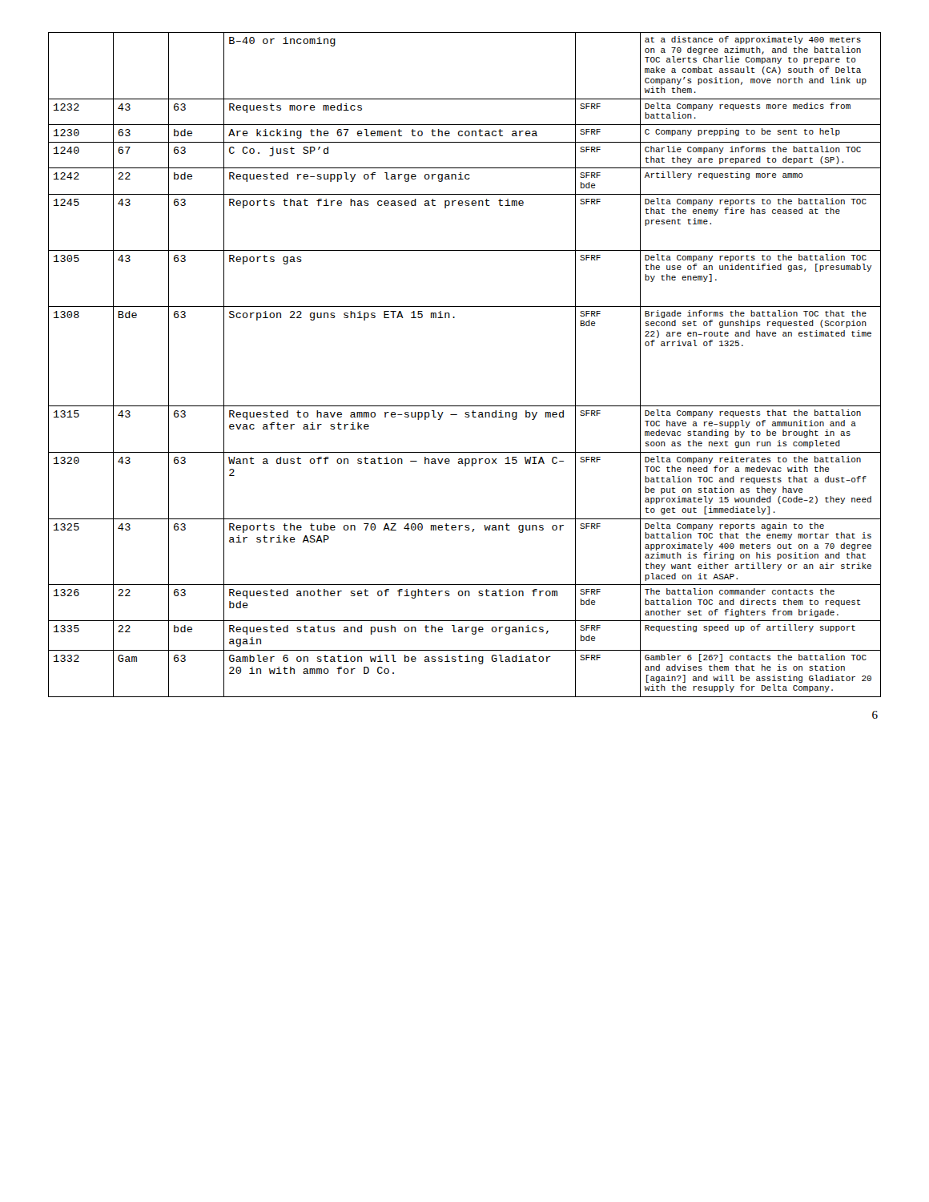| | | | B–40 or incoming | | at a distance of approximately 400 meters on a 70 degree azimuth, and the battalion TOC alerts Charlie Company to prepare to make a combat assault (CA) south of Delta Company’s position, move north and link up with them. |
| 1232 | 43 | 63 | Requests more medics | SFRF | Delta Company requests more medics from battalion. |
| 1230 | 63 | bde | Are kicking the 67 element to the contact area | SFRF | C Company prepping to be sent to help |
| 1240 | 67 | 63 | C Co. just SP’d | SFRF | Charlie Company informs the battalion TOC that they are prepared to depart (SP). |
| 1242 | 22 | bde | Requested re–supply of large organic | SFRF bde | Artillery requesting more ammo |
| 1245 | 43 | 63 | Reports that fire has ceased at present time | SFRF | Delta Company reports to the battalion TOC that the enemy fire has ceased at the present time. |
| 1305 | 43 | 63 | Reports gas | SFRF | Delta Company reports to the battalion TOC the use of an unidentified gas, [presumably by the enemy]. |
| 1308 | Bde | 63 | Scorpion 22 guns ships ETA 15 min. | SFRF Bde | Brigade informs the battalion TOC that the second set of gunships requested (Scorpion 22) are en–route and have an estimated time of arrival of 1325. |
| 1315 | 43 | 63 | Requested to have ammo re–supply — standing by med evac after air strike | SFRF | Delta Company requests that the battalion TOC have a re–supply of ammunition and a medevac standing by to be brought in as soon as the next gun run is completed |
| 1320 | 43 | 63 | Want a dust off on station — have approx 15 WIA C–2 | SFRF | Delta Company reiterates to the battalion TOC the need for a medevac with the battalion TOC and requests that a dust–off be put on station as they have approximately 15 wounded (Code–2) they need to get out [immediately]. |
| 1325 | 43 | 63 | Reports the tube on 70 AZ 400 meters, want guns or air strike ASAP | SFRF | Delta Company reports again to the battalion TOC that the enemy mortar that is approximately 400 meters out on a 70 degree azimuth is firing on his position and that they want either artillery or an air strike placed on it ASAP. |
| 1326 | 22 | 63 | Requested another set of fighters on station from bde | SFRF bde | The battalion commander contacts the battalion TOC and directs them to request another set of fighters from brigade. |
| 1335 | 22 | bde | Requested status and push on the large organics, again | SFRF bde | Requesting speed up of artillery support |
| 1332 | Gam | 63 | Gambler 6 on station will be assisting Gladiator 20 in with ammo for D Co. | SFRF | Gambler 6 [26?] contacts the battalion TOC and advises them that he is on station [again?] and will be assisting Gladiator 20 with the resupply for Delta Company. |
6